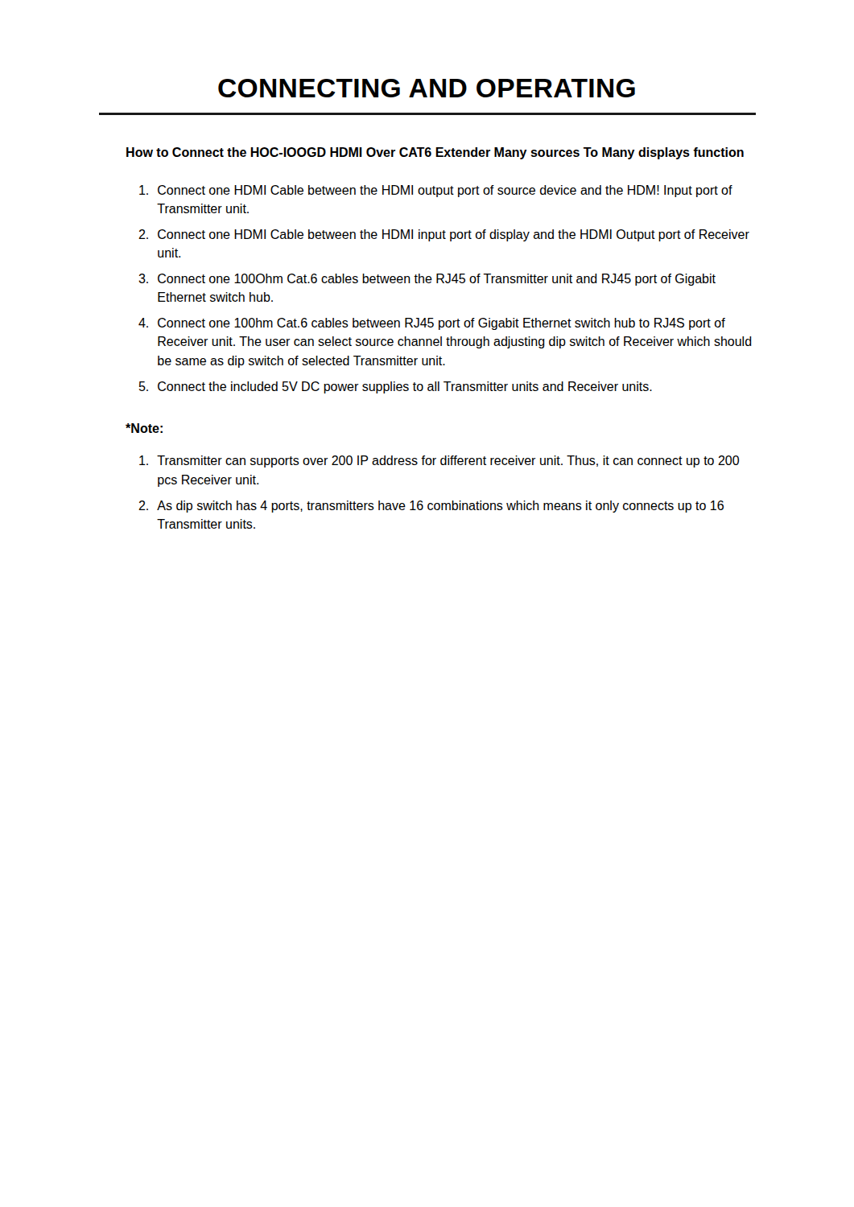CONNECTING AND OPERATING
How to Connect the HOC-IOOGD HDMI Over CAT6 Extender Many sources To Many displays function
Connect one HDMI Cable between the HDMI output port of source device and the HDM! Input port of Transmitter unit.
Connect one HDMI Cable between the HDMI input port of display and the HDMI Output port of Receiver unit.
Connect one 100Ohm Cat.6 cables between the RJ45 of Transmitter unit and RJ45 port of Gigabit Ethernet switch hub.
Connect one 100hm Cat.6 cables between RJ45 port of Gigabit Ethernet switch hub to RJ4S port of Receiver unit. The user can select source channel through adjusting dip switch of Receiver which should be same as dip switch of selected Transmitter unit.
Connect the included 5V DC power supplies to all Transmitter units and Receiver units.
*Note:
Transmitter can supports over 200 IP address for different receiver unit. Thus, it can connect up to 200 pcs Receiver unit.
As dip switch has 4 ports, transmitters have 16 combinations which means it only connects up to 16 Transmitter units.